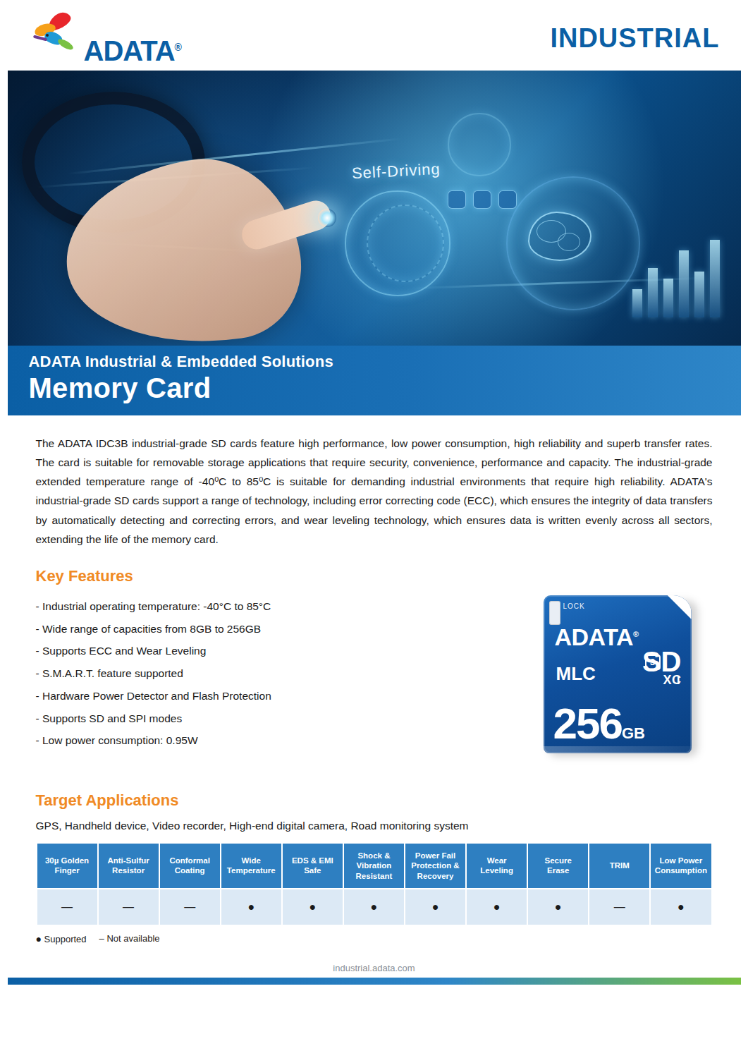ADATA®
INDUSTRIAL
Self-Driving
ADATA Industrial & Embedded Solutions
Memory Card
The ADATA IDC3B industrial-grade SD cards feature high performance, low power consumption, high reliability and superb transfer rates. The card is suitable for removable storage applications that require security, convenience, performance and capacity. The industrial-grade extended temperature range of -40⁰C to 85⁰C is suitable for demanding industrial environments that require high reliability. ADATA's industrial-grade SD cards support a range of technology, including error correcting code (ECC), which ensures the integrity of data transfers by automatically detecting and correcting errors, and wear leveling technology, which ensures data is written evenly across all sectors, extending the life of the memory card.
Key Features
Industrial operating temperature: -40°C to 85°C
Wide range of capacities from 8GB to 256GB
Supports ECC and Wear Leveling
S.M.A.R.T. feature supported
Hardware Power Detector and Flash Protection
Supports SD and SPI modes
Low power consumption: 0.95W
LOCK
ADATA®
MLC
SD
XC
3
I
256GB
Target Applications
GPS, Handheld device, Video recorder, High-end digital camera, Road monitoring system
| 30µ Golden Finger | Anti-Sulfur Resistor | Conformal Coating | Wide Temperature | EDS & EMI Safe | Shock & Vibration Resistant | Power Fail Protection & Recovery | Wear Leveling | Secure Erase | TRIM | Low Power Consumption |
| --- | --- | --- | --- | --- | --- | --- | --- | --- | --- | --- |
| — | — | — | ● | ● | ● | ● | ● | ● | — | ● |
● Supported – Not available
industrial.adata.com